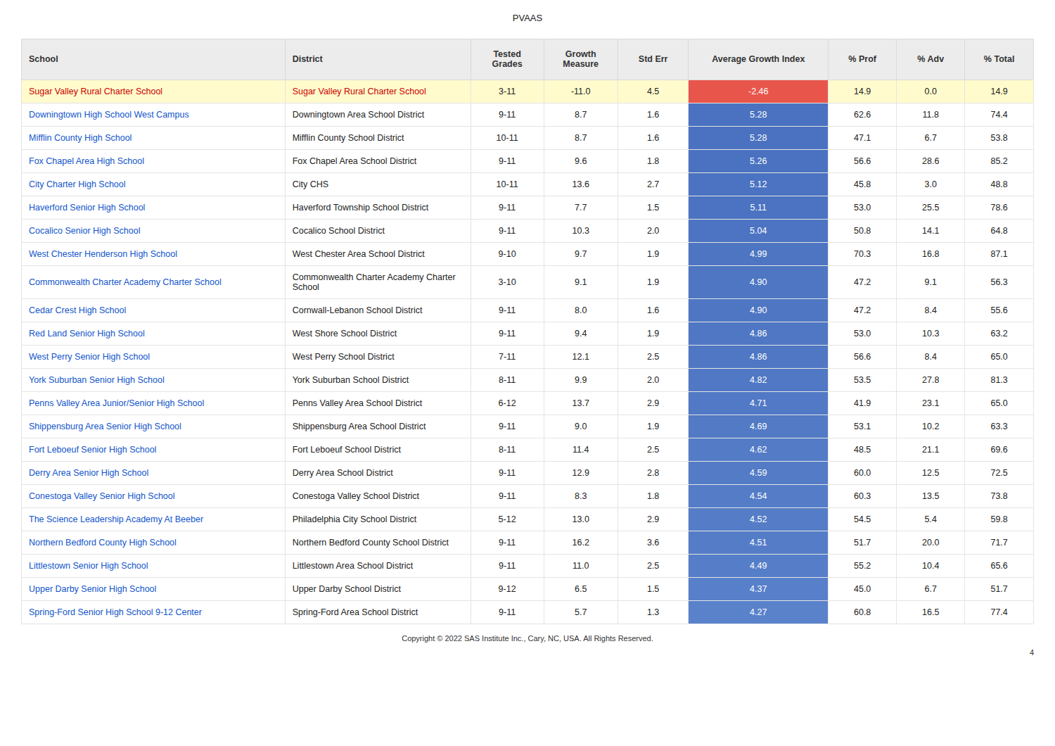PVAAS
| School | District | Tested Grades | Growth Measure | Std Err | Average Growth Index | % Prof | % Adv | % Total |
| --- | --- | --- | --- | --- | --- | --- | --- | --- |
| Sugar Valley Rural Charter School | Sugar Valley Rural Charter School | 3-11 | -11.0 | 4.5 | -2.46 | 14.9 | 0.0 | 14.9 |
| Downingtown High School West Campus | Downingtown Area School District | 9-11 | 8.7 | 1.6 | 5.28 | 62.6 | 11.8 | 74.4 |
| Mifflin County High School | Mifflin County School District | 10-11 | 8.7 | 1.6 | 5.28 | 47.1 | 6.7 | 53.8 |
| Fox Chapel Area High School | Fox Chapel Area School District | 9-11 | 9.6 | 1.8 | 5.26 | 56.6 | 28.6 | 85.2 |
| City Charter High School | City CHS | 10-11 | 13.6 | 2.7 | 5.12 | 45.8 | 3.0 | 48.8 |
| Haverford Senior High School | Haverford Township School District | 9-11 | 7.7 | 1.5 | 5.11 | 53.0 | 25.5 | 78.6 |
| Cocalico Senior High School | Cocalico School District | 9-11 | 10.3 | 2.0 | 5.04 | 50.8 | 14.1 | 64.8 |
| West Chester Henderson High School | West Chester Area School District | 9-10 | 9.7 | 1.9 | 4.99 | 70.3 | 16.8 | 87.1 |
| Commonwealth Charter Academy Charter School | Commonwealth Charter Academy Charter School | 3-10 | 9.1 | 1.9 | 4.90 | 47.2 | 9.1 | 56.3 |
| Cedar Crest High School | Cornwall-Lebanon School District | 9-11 | 8.0 | 1.6 | 4.90 | 47.2 | 8.4 | 55.6 |
| Red Land Senior High School | West Shore School District | 9-11 | 9.4 | 1.9 | 4.86 | 53.0 | 10.3 | 63.2 |
| West Perry Senior High School | West Perry School District | 7-11 | 12.1 | 2.5 | 4.86 | 56.6 | 8.4 | 65.0 |
| York Suburban Senior High School | York Suburban School District | 8-11 | 9.9 | 2.0 | 4.82 | 53.5 | 27.8 | 81.3 |
| Penns Valley Area Junior/Senior High School | Penns Valley Area School District | 6-12 | 13.7 | 2.9 | 4.71 | 41.9 | 23.1 | 65.0 |
| Shippensburg Area Senior High School | Shippensburg Area School District | 9-11 | 9.0 | 1.9 | 4.69 | 53.1 | 10.2 | 63.3 |
| Fort Leboeuf Senior High School | Fort Leboeuf School District | 8-11 | 11.4 | 2.5 | 4.62 | 48.5 | 21.1 | 69.6 |
| Derry Area Senior High School | Derry Area School District | 9-11 | 12.9 | 2.8 | 4.59 | 60.0 | 12.5 | 72.5 |
| Conestoga Valley Senior High School | Conestoga Valley School District | 9-11 | 8.3 | 1.8 | 4.54 | 60.3 | 13.5 | 73.8 |
| The Science Leadership Academy At Beeber | Philadelphia City School District | 5-12 | 13.0 | 2.9 | 4.52 | 54.5 | 5.4 | 59.8 |
| Northern Bedford County High School | Northern Bedford County School District | 9-11 | 16.2 | 3.6 | 4.51 | 51.7 | 20.0 | 71.7 |
| Littlestown Senior High School | Littlestown Area School District | 9-11 | 11.0 | 2.5 | 4.49 | 55.2 | 10.4 | 65.6 |
| Upper Darby Senior High School | Upper Darby School District | 9-12 | 6.5 | 1.5 | 4.37 | 45.0 | 6.7 | 51.7 |
| Spring-Ford Senior High School 9-12 Center | Spring-Ford Area School District | 9-11 | 5.7 | 1.3 | 4.27 | 60.8 | 16.5 | 77.4 |
Copyright © 2022 SAS Institute Inc., Cary, NC, USA. All Rights Reserved. 4